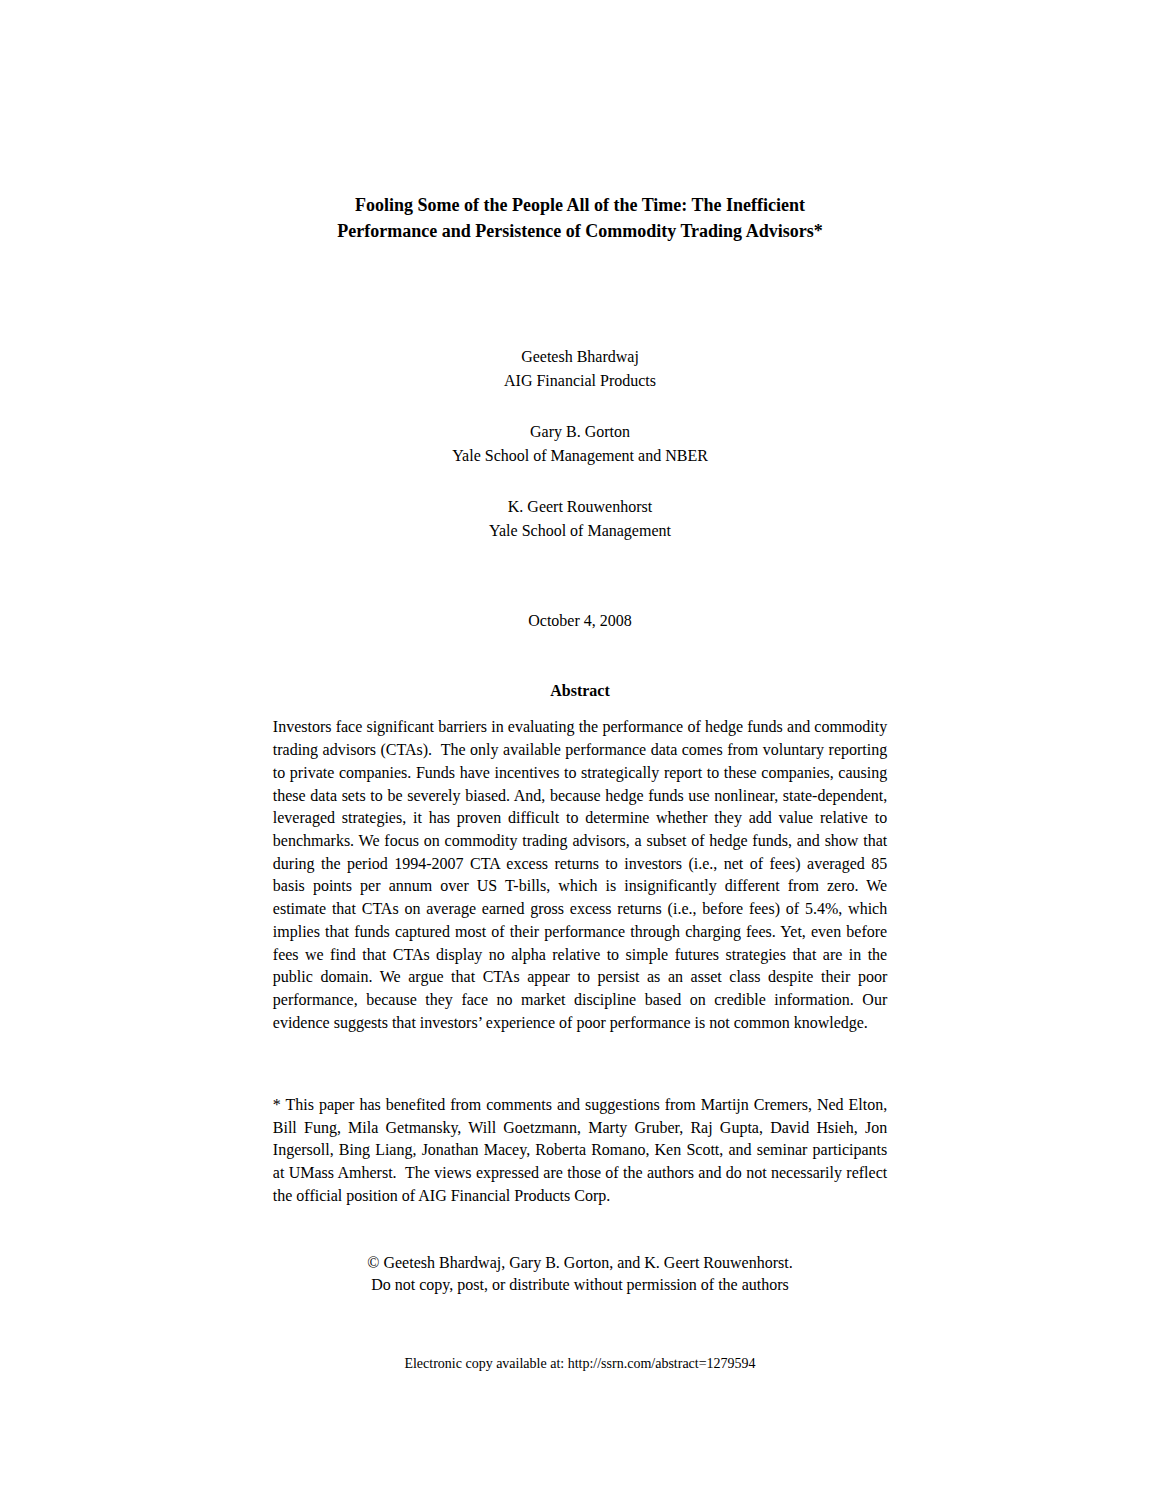Fooling Some of the People All of the Time: The Inefficient
Performance and Persistence of Commodity Trading Advisors*
Geetesh Bhardwaj AIG Financial Products
Gary B. Gorton Yale School of Management and NBER
K. Geert Rouwenhorst Yale School of Management
October 4, 2008
Abstract
Investors face significant barriers in evaluating the performance of hedge funds and commodity trading advisors (CTAs). The only available performance data comes from voluntary reporting to private companies. Funds have incentives to strategically report to these companies, causing these data sets to be severely biased. And, because hedge funds use nonlinear, state-dependent, leveraged strategies, it has proven difficult to determine whether they add value relative to benchmarks. We focus on commodity trading advisors, a subset of hedge funds, and show that during the period 1994-2007 CTA excess returns to investors (i.e., net of fees) averaged 85 basis points per annum over US T-bills, which is insignificantly different from zero. We estimate that CTAs on average earned gross excess returns (i.e., before fees) of 5.4%, which implies that funds captured most of their performance through charging fees. Yet, even before fees we find that CTAs display no alpha relative to simple futures strategies that are in the public domain. We argue that CTAs appear to persist as an asset class despite their poor performance, because they face no market discipline based on credible information. Our evidence suggests that investors’ experience of poor performance is not common knowledge.
* This paper has benefited from comments and suggestions from Martijn Cremers, Ned Elton, Bill Fung, Mila Getmansky, Will Goetzmann, Marty Gruber, Raj Gupta, David Hsieh, Jon Ingersoll, Bing Liang, Jonathan Macey, Roberta Romano, Ken Scott, and seminar participants at UMass Amherst. The views expressed are those of the authors and do not necessarily reflect the official position of AIG Financial Products Corp.
© Geetesh Bhardwaj, Gary B. Gorton, and K. Geert Rouwenhorst.
Do not copy, post, or distribute without permission of the authors
Electronic copy available at: http://ssrn.com/abstract=1279594